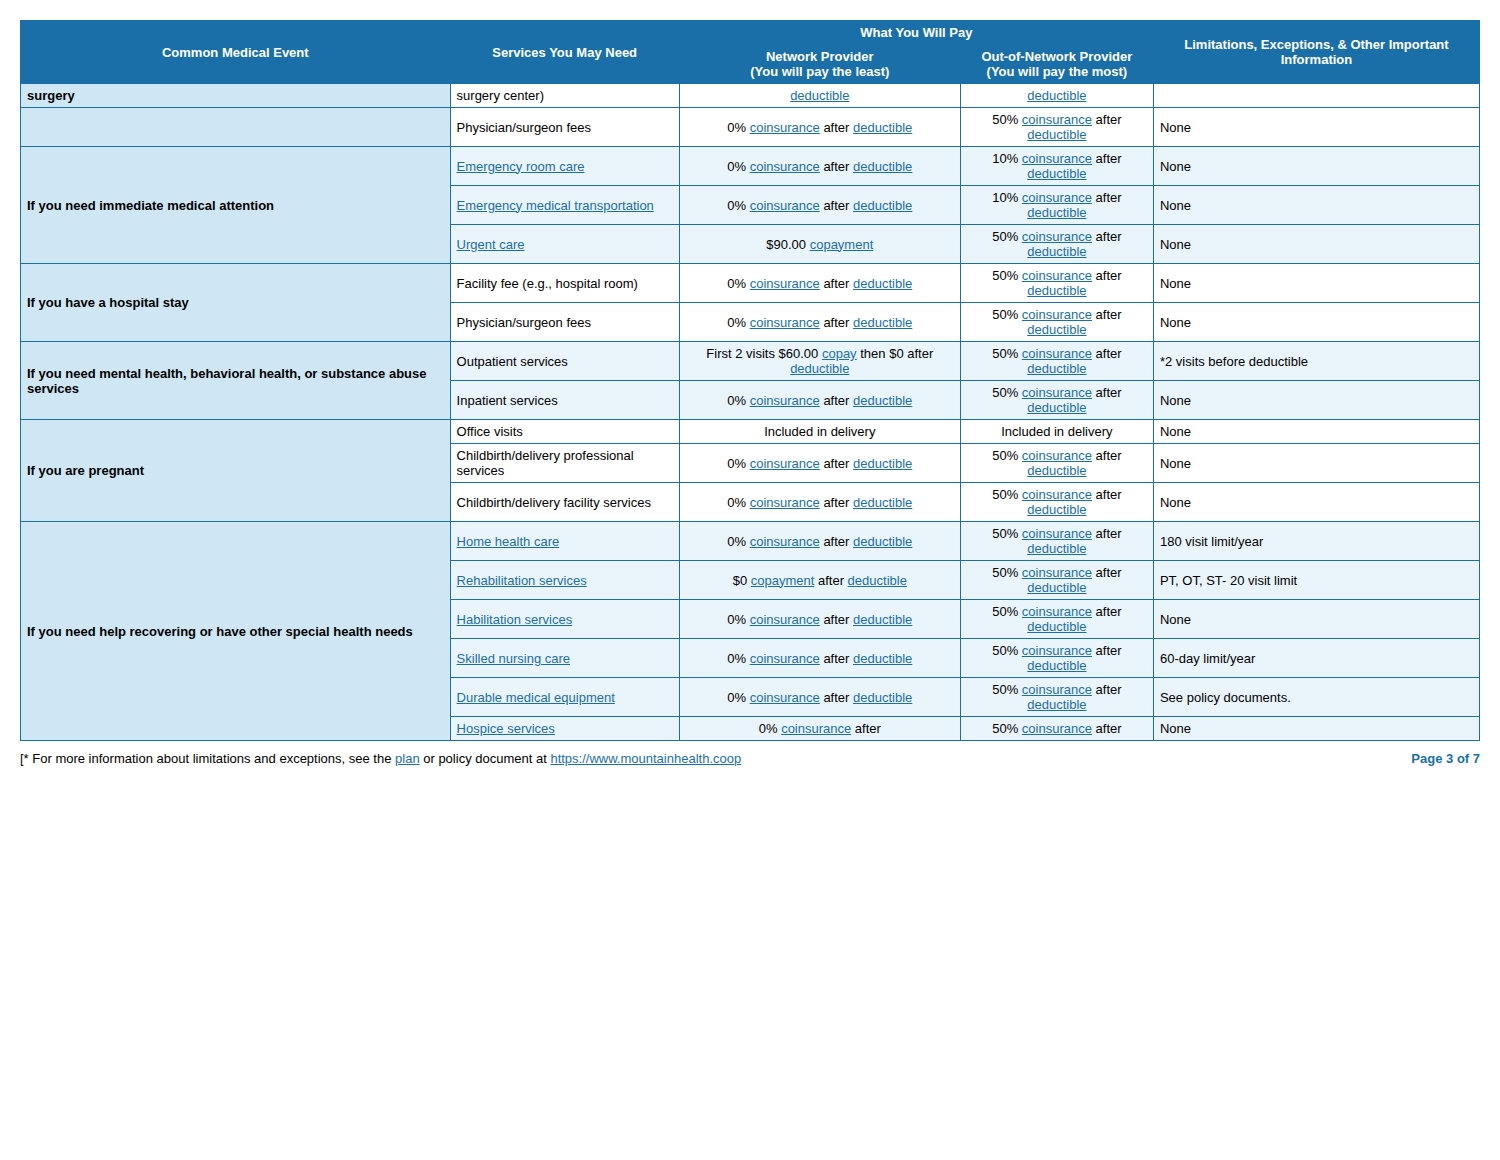| Common Medical Event | Services You May Need | What You Will Pay | Limitations, Exceptions, & Other Important Information |
| --- | --- | --- | --- |
| Network Provider (You will pay the least) | Out-of-Network Provider (You will pay the most) |
| surgery | surgery center) | deductible | deductible | |
| | Physician/surgeon fees | 0% coinsurance after deductible | 50% coinsurance after deductible | None |
| If you need immediate medical attention | Emergency room care | 0% coinsurance after deductible | 10% coinsurance after deductible | None |
| Emergency medical transportation | 0% coinsurance after deductible | 10% coinsurance after deductible | None |
| Urgent care | $90.00 copayment | 50% coinsurance after deductible | None |
| If you have a hospital stay | Facility fee (e.g., hospital room) | 0% coinsurance after deductible | 50% coinsurance after deductible | None |
| Physician/surgeon fees | 0% coinsurance after deductible | 50% coinsurance after deductible | None |
| If you need mental health, behavioral health, or substance abuse services | Outpatient services | First 2 visits $60.00 copay then $0 after deductible | 50% coinsurance after deductible | *2 visits before deductible |
| Inpatient services | 0% coinsurance after deductible | 50% coinsurance after deductible | None |
| If you are pregnant | Office visits | Included in delivery | Included in delivery | None |
| Childbirth/delivery professional services | 0% coinsurance after deductible | 50% coinsurance after deductible | None |
| Childbirth/delivery facility services | 0% coinsurance after deductible | 50% coinsurance after deductible | None |
| If you need help recovering or have other special health needs | Home health care | 0% coinsurance after deductible | 50% coinsurance after deductible | 180 visit limit/year |
| Rehabilitation services | $0 copayment after deductible | 50% coinsurance after deductible | PT, OT, ST- 20 visit limit |
| Habilitation services | 0% coinsurance after deductible | 50% coinsurance after deductible | None |
| Skilled nursing care | 0% coinsurance after deductible | 50% coinsurance after deductible | 60-day limit/year |
| Durable medical equipment | 0% coinsurance after deductible | 50% coinsurance after deductible | See policy documents. |
| Hospice services | 0% coinsurance after | 50% coinsurance after | None |
[* For more information about limitations and exceptions, see the plan or policy document at https://www.mountainhealth.coop
Page 3 of 7